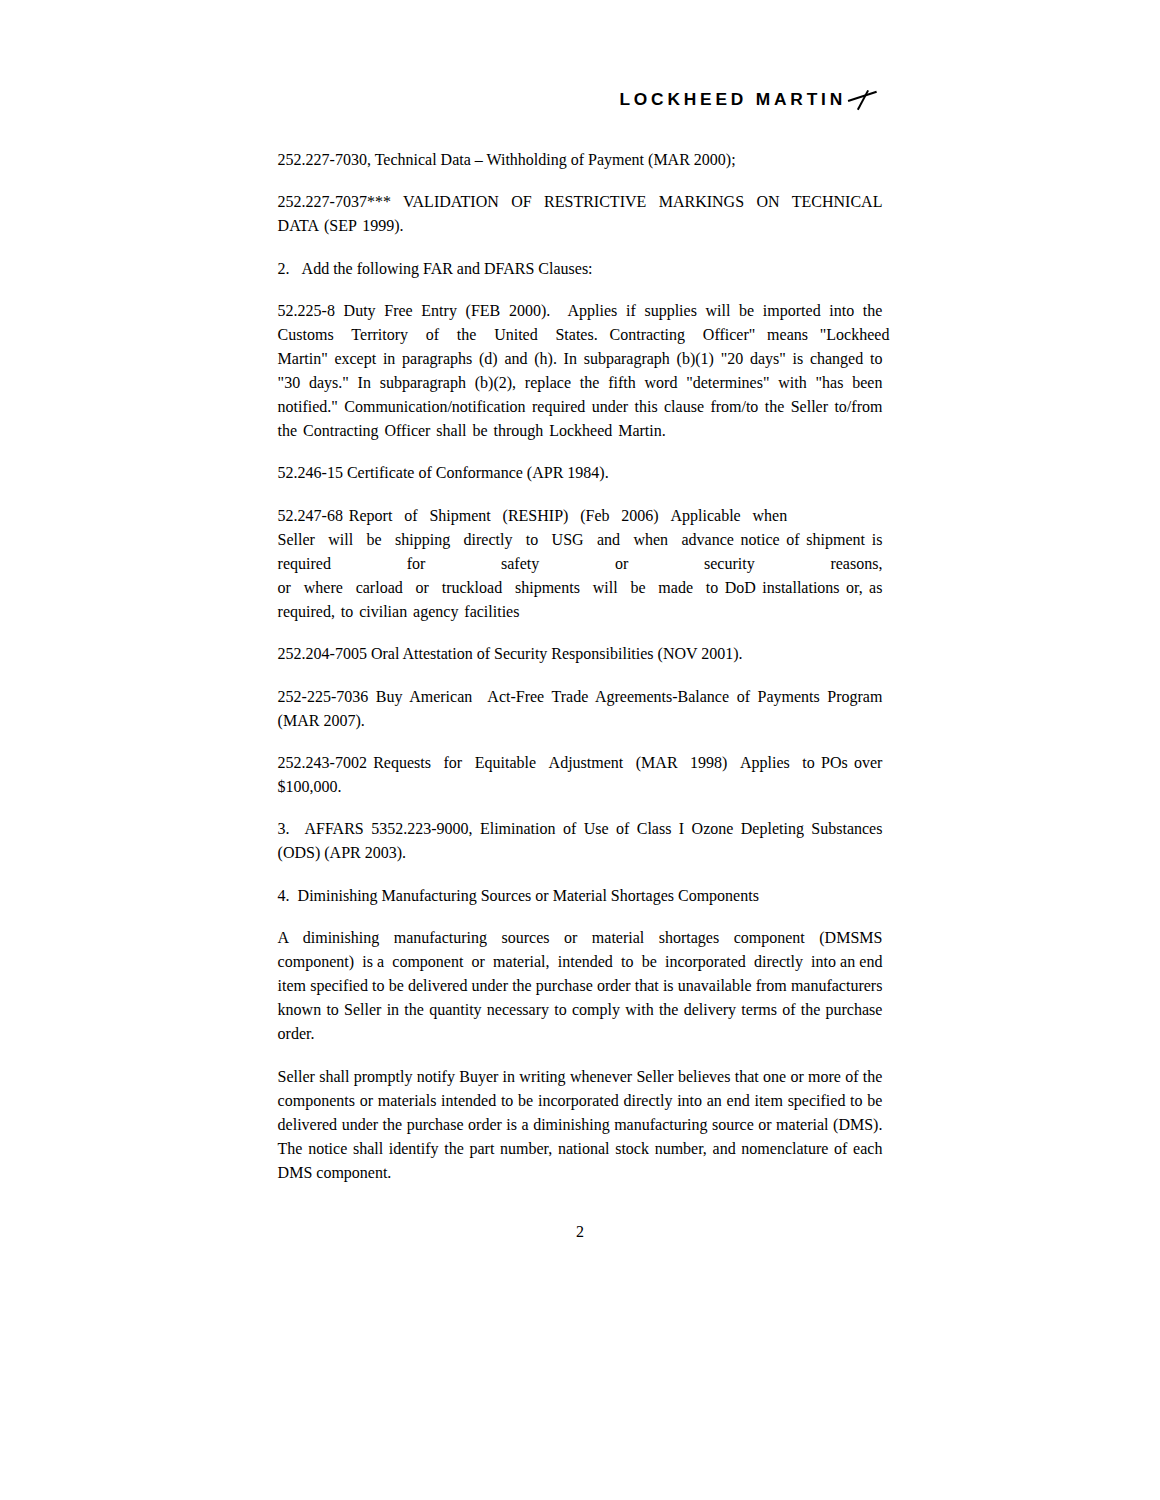LOCKHEED MARTIN
252.227-7030, Technical Data – Withholding of Payment (MAR 2000);
252.227-7037*** VALIDATION OF RESTRICTIVE MARKINGS ON TECHNICAL DATA (SEP 1999).
2. Add the following FAR and DFARS Clauses:
52.225-8 Duty Free Entry (FEB 2000). Applies if supplies will be imported into the Customs Territory of the United States. Contracting Officer" means "Lockheed Martin" except in paragraphs (d) and (h). In subparagraph (b)(1) "20 days" is changed to "30 days." In subparagraph (b)(2), replace the fifth word "determines" with "has been notified." Communication/notification required under this clause from/to the Seller to/from the Contracting Officer shall be through Lockheed Martin.
52.246-15 Certificate of Conformance (APR 1984).
52.247-68 Report of Shipment (RESHIP) (Feb 2006) Applicable when
Seller will be shipping directly to USG and when advance notice of shipment is required for safety or security reasons, or where carload or truckload shipments will be made to DoD installations or, as required, to civilian agency facilities
252.204-7005 Oral Attestation of Security Responsibilities (NOV 2001).
252-225-7036 Buy American Act-Free Trade Agreements-Balance of Payments Program (MAR 2007).
252.243-7002 Requests for Equitable Adjustment (MAR 1998) Applies to POs over $100,000.
3. AFFARS 5352.223-9000, Elimination of Use of Class I Ozone Depleting Substances (ODS) (APR 2003).
4. Diminishing Manufacturing Sources or Material Shortages Components
A diminishing manufacturing sources or material shortages component (DMSMS component) is a component or material, intended to be incorporated directly into an end item specified to be delivered under the purchase order that is unavailable from manufacturers known to Seller in the quantity necessary to comply with the delivery terms of the purchase order.
Seller shall promptly notify Buyer in writing whenever Seller believes that one or more of the components or materials intended to be incorporated directly into an end item specified to be delivered under the purchase order is a diminishing manufacturing source or material (DMS). The notice shall identify the part number, national stock number, and nomenclature of each DMS component.
2